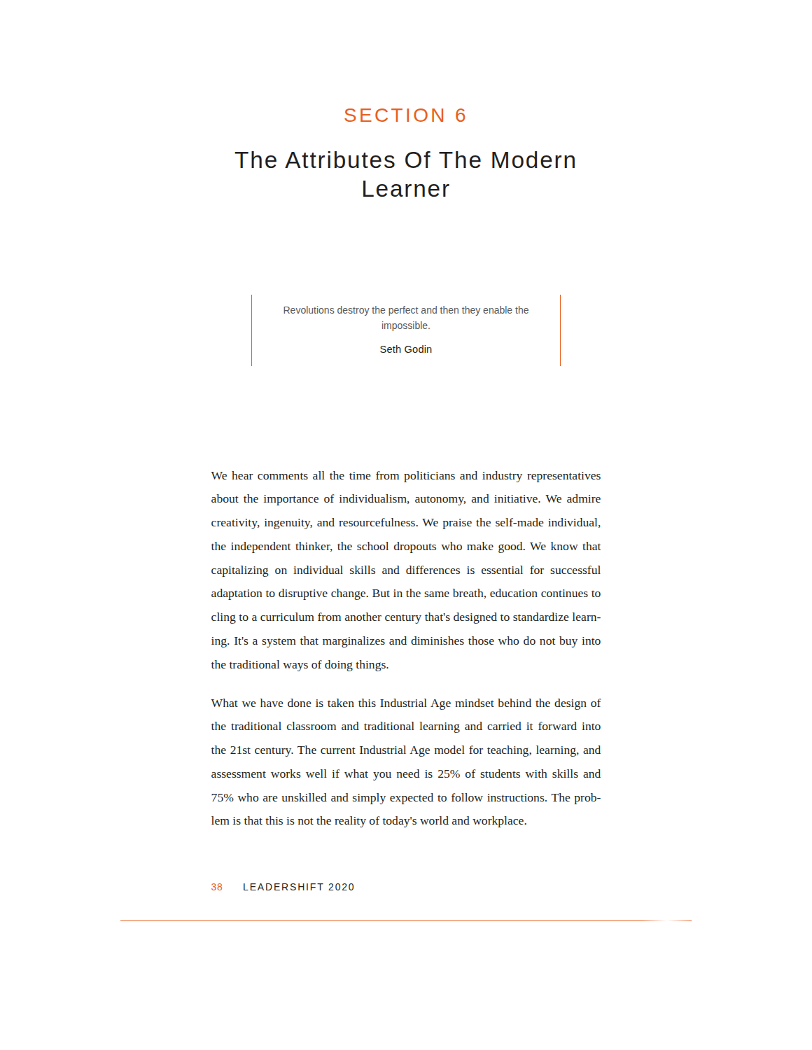Section 6
The Attributes Of The Modern Learner
Revolutions destroy the perfect and then they enable the impossible.
Seth Godin
We hear comments all the time from politicians and industry representatives about the importance of individualism, autonomy, and initiative. We admire creativity, ingenuity, and resourcefulness. We praise the self-made individual, the independent thinker, the school dropouts who make good. We know that capitalizing on individual skills and differences is essential for successful adaptation to disruptive change. But in the same breath, education continues to cling to a curriculum from another century that's designed to standardize learning. It's a system that marginalizes and diminishes those who do not buy into the traditional ways of doing things.
What we have done is taken this Industrial Age mindset behind the design of the traditional classroom and traditional learning and carried it forward into the 21st century. The current Industrial Age model for teaching, learning, and assessment works well if what you need is 25% of students with skills and 75% who are unskilled and simply expected to follow instructions. The problem is that this is not the reality of today's world and workplace.
38 Leadershift 2020